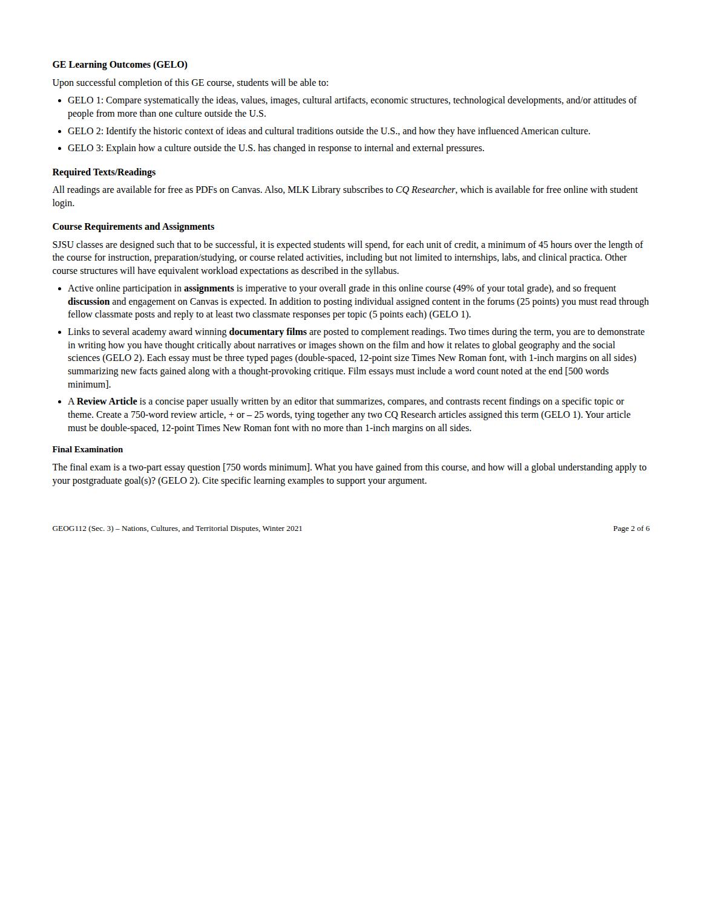GE Learning Outcomes (GELO)
Upon successful completion of this GE course, students will be able to:
GELO 1: Compare systematically the ideas, values, images, cultural artifacts, economic structures, technological developments, and/or attitudes of people from more than one culture outside the U.S.
GELO 2: Identify the historic context of ideas and cultural traditions outside the U.S., and how they have influenced American culture.
GELO 3: Explain how a culture outside the U.S. has changed in response to internal and external pressures.
Required Texts/Readings
All readings are available for free as PDFs on Canvas. Also, MLK Library subscribes to CQ Researcher, which is available for free online with student login.
Course Requirements and Assignments
SJSU classes are designed such that to be successful, it is expected students will spend, for each unit of credit, a minimum of 45 hours over the length of the course for instruction, preparation/studying, or course related activities, including but not limited to internships, labs, and clinical practica. Other course structures will have equivalent workload expectations as described in the syllabus.
Active online participation in assignments is imperative to your overall grade in this online course (49% of your total grade), and so frequent discussion and engagement on Canvas is expected. In addition to posting individual assigned content in the forums (25 points) you must read through fellow classmate posts and reply to at least two classmate responses per topic (5 points each) (GELO 1).
Links to several academy award winning documentary films are posted to complement readings. Two times during the term, you are to demonstrate in writing how you have thought critically about narratives or images shown on the film and how it relates to global geography and the social sciences (GELO 2). Each essay must be three typed pages (double-spaced, 12-point size Times New Roman font, with 1-inch margins on all sides) summarizing new facts gained along with a thought-provoking critique. Film essays must include a word count noted at the end [500 words minimum].
A Review Article is a concise paper usually written by an editor that summarizes, compares, and contrasts recent findings on a specific topic or theme. Create a 750-word review article, + or – 25 words, tying together any two CQ Research articles assigned this term (GELO 1). Your article must be double-spaced, 12-point Times New Roman font with no more than 1-inch margins on all sides.
Final Examination
The final exam is a two-part essay question [750 words minimum]. What you have gained from this course, and how will a global understanding apply to your postgraduate goal(s)? (GELO 2). Cite specific learning examples to support your argument.
GEOG112 (Sec. 3) – Nations, Cultures, and Territorial Disputes, Winter 2021 Page 2 of 6